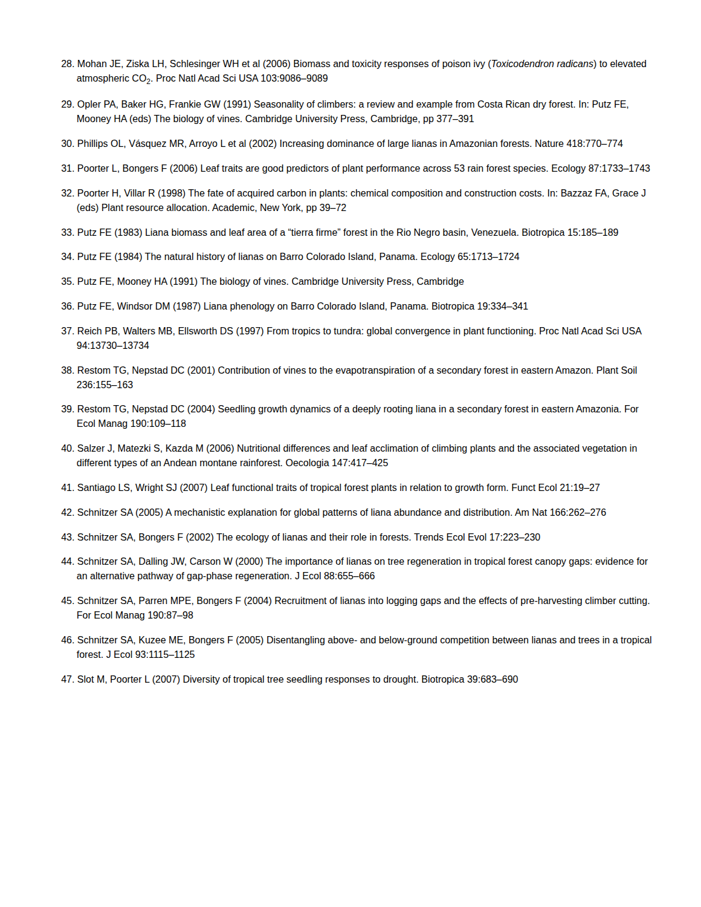Mohan JE, Ziska LH, Schlesinger WH et al (2006) Biomass and toxicity responses of poison ivy (Toxicodendron radicans) to elevated atmospheric CO2. Proc Natl Acad Sci USA 103:9086–9089
Opler PA, Baker HG, Frankie GW (1991) Seasonality of climbers: a review and example from Costa Rican dry forest. In: Putz FE, Mooney HA (eds) The biology of vines. Cambridge University Press, Cambridge, pp 377–391
Phillips OL, Vásquez MR, Arroyo L et al (2002) Increasing dominance of large lianas in Amazonian forests. Nature 418:770–774
Poorter L, Bongers F (2006) Leaf traits are good predictors of plant performance across 53 rain forest species. Ecology 87:1733–1743
Poorter H, Villar R (1998) The fate of acquired carbon in plants: chemical composition and construction costs. In: Bazzaz FA, Grace J (eds) Plant resource allocation. Academic, New York, pp 39–72
Putz FE (1983) Liana biomass and leaf area of a “tierra firme” forest in the Rio Negro basin, Venezuela. Biotropica 15:185–189
Putz FE (1984) The natural history of lianas on Barro Colorado Island, Panama. Ecology 65:1713–1724
Putz FE, Mooney HA (1991) The biology of vines. Cambridge University Press, Cambridge
Putz FE, Windsor DM (1987) Liana phenology on Barro Colorado Island, Panama. Biotropica 19:334–341
Reich PB, Walters MB, Ellsworth DS (1997) From tropics to tundra: global convergence in plant functioning. Proc Natl Acad Sci USA 94:13730–13734
Restom TG, Nepstad DC (2001) Contribution of vines to the evapotranspiration of a secondary forest in eastern Amazon. Plant Soil 236:155–163
Restom TG, Nepstad DC (2004) Seedling growth dynamics of a deeply rooting liana in a secondary forest in eastern Amazonia. For Ecol Manag 190:109–118
Salzer J, Matezki S, Kazda M (2006) Nutritional differences and leaf acclimation of climbing plants and the associated vegetation in different types of an Andean montane rainforest. Oecologia 147:417–425
Santiago LS, Wright SJ (2007) Leaf functional traits of tropical forest plants in relation to growth form. Funct Ecol 21:19–27
Schnitzer SA (2005) A mechanistic explanation for global patterns of liana abundance and distribution. Am Nat 166:262–276
Schnitzer SA, Bongers F (2002) The ecology of lianas and their role in forests. Trends Ecol Evol 17:223–230
Schnitzer SA, Dalling JW, Carson W (2000) The importance of lianas on tree regeneration in tropical forest canopy gaps: evidence for an alternative pathway of gap-phase regeneration. J Ecol 88:655–666
Schnitzer SA, Parren MPE, Bongers F (2004) Recruitment of lianas into logging gaps and the effects of pre-harvesting climber cutting. For Ecol Manag 190:87–98
Schnitzer SA, Kuzee ME, Bongers F (2005) Disentangling above- and below-ground competition between lianas and trees in a tropical forest. J Ecol 93:1115–1125
Slot M, Poorter L (2007) Diversity of tropical tree seedling responses to drought. Biotropica 39:683–690